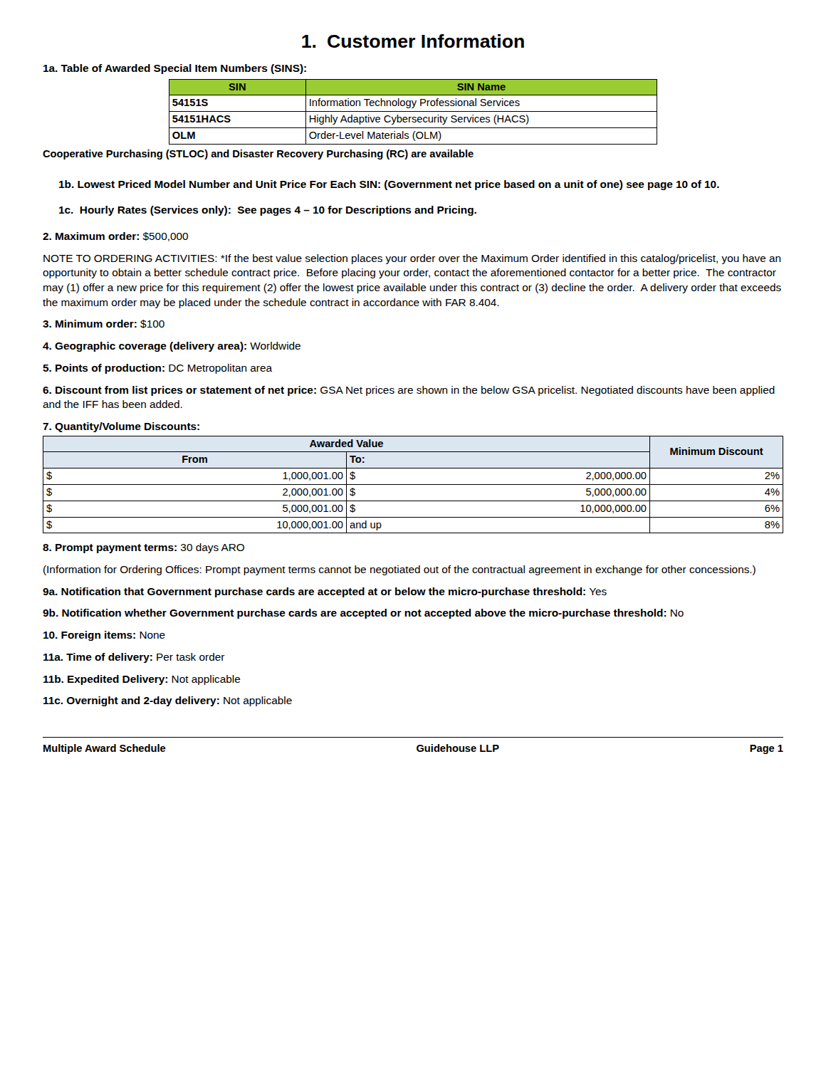1. Customer Information
1a. Table of Awarded Special Item Numbers (SINS):
| SIN | SIN Name |
| --- | --- |
| 54151S | Information Technology Professional Services |
| 54151HACS | Highly Adaptive Cybersecurity Services (HACS) |
| OLM | Order-Level Materials (OLM) |
Cooperative Purchasing (STLOC) and Disaster Recovery Purchasing (RC) are available
1b. Lowest Priced Model Number and Unit Price For Each SIN: (Government net price based on a unit of one) see page 10 of 10.
1c. Hourly Rates (Services only): See pages 4 – 10 for Descriptions and Pricing.
2. Maximum order: $500,000
NOTE TO ORDERING ACTIVITIES: *If the best value selection places your order over the Maximum Order identified in this catalog/pricelist, you have an opportunity to obtain a better schedule contract price. Before placing your order, contact the aforementioned contactor for a better price. The contractor may (1) offer a new price for this requirement (2) offer the lowest price available under this contract or (3) decline the order. A delivery order that exceeds the maximum order may be placed under the schedule contract in accordance with FAR 8.404.
3. Minimum order: $100
4. Geographic coverage (delivery area): Worldwide
5. Points of production: DC Metropolitan area
6. Discount from list prices or statement of net price: GSA Net prices are shown in the below GSA pricelist. Negotiated discounts have been applied and the IFF has been added.
7. Quantity/Volume Discounts:
| Awarded Value | Minimum Discount |
| --- | --- |
| From | To: |
| $ 1,000,001.00 | $ 2,000,000.00 | 2% |
| $ 2,000,001.00 | $ 5,000,000.00 | 4% |
| $ 5,000,001.00 | $ 10,000,000.00 | 6% |
| $ 10,000,001.00 | and up | 8% |
8. Prompt payment terms: 30 days ARO
(Information for Ordering Offices: Prompt payment terms cannot be negotiated out of the contractual agreement in exchange for other concessions.)
9a. Notification that Government purchase cards are accepted at or below the micro-purchase threshold: Yes
9b. Notification whether Government purchase cards are accepted or not accepted above the micro-purchase threshold: No
10. Foreign items: None
11a. Time of delivery: Per task order
11b. Expedited Delivery: Not applicable
11c. Overnight and 2-day delivery: Not applicable
Multiple Award Schedule Guidehouse LLP Page 1